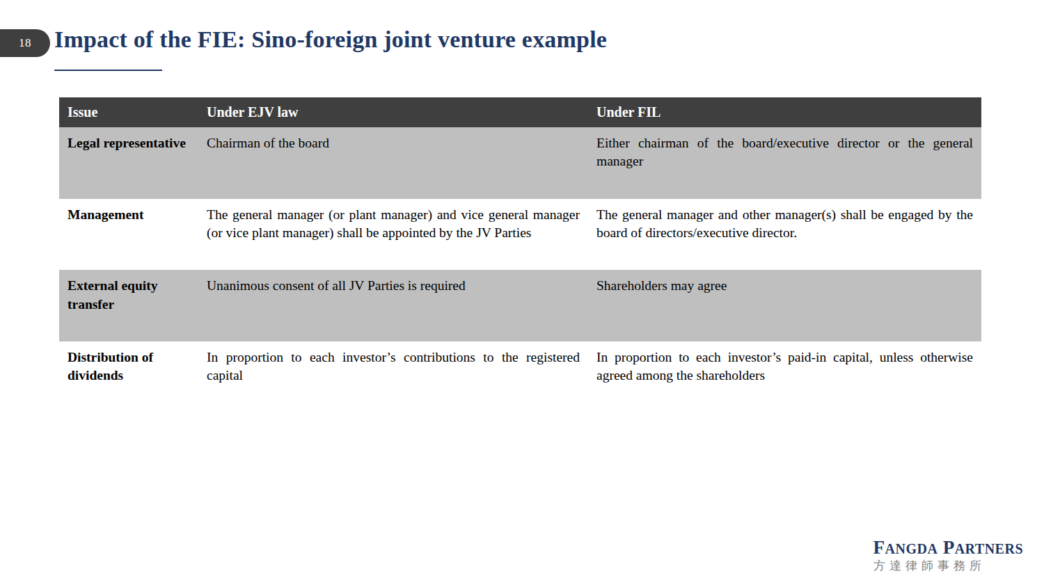18
Impact of the FIE: Sino-foreign joint venture example
| Issue | Under EJV law | Under FIL |
| --- | --- | --- |
| Legal representative | Chairman of the board | Either chairman of the board/executive director or the general manager |
| Management | The general manager (or plant manager) and vice general manager (or vice plant manager) shall be appointed by the JV Parties | The general manager and other manager(s) shall be engaged by the board of directors/executive director. |
| External equity transfer | Unanimous consent of all JV Parties is required | Shareholders may agree |
| Distribution of dividends | In proportion to each investor’s contributions to the registered capital | In proportion to each investor’s paid-in capital, unless otherwise agreed among the shareholders |
FANGDA PARTNERS
方達律師事務所